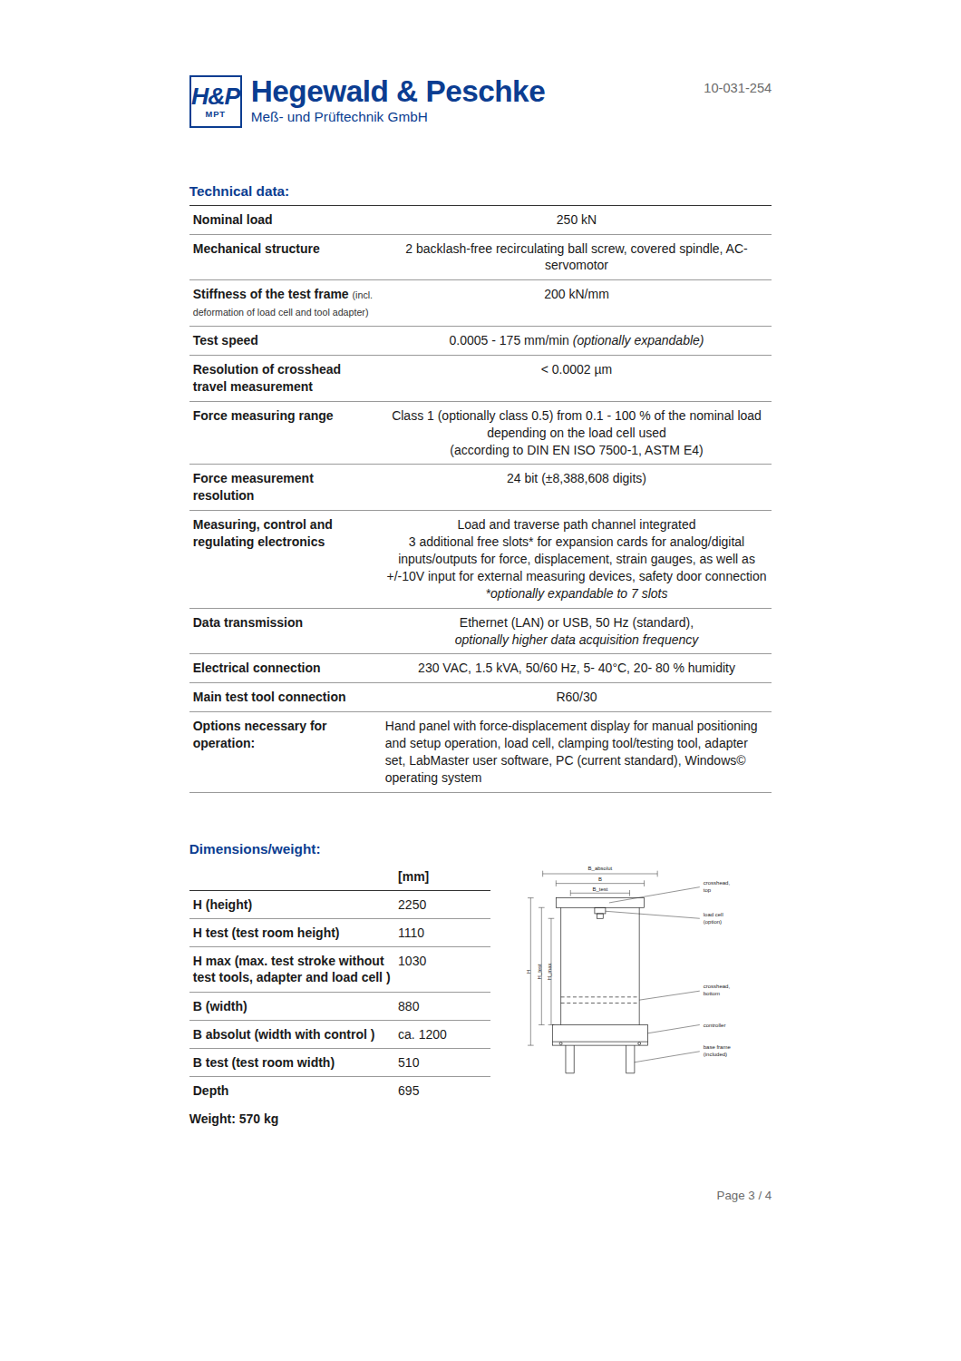H&P MPT
Hegewald & Peschke
Meß- und Prüftechnik GmbH
10-031-254
Technical data:
| Nominal load | 250 kN |
| Mechanical structure | 2 backlash-free recirculating ball screw, covered spindle, AC-servomotor |
| Stiffness of the test frame (incl. deformation of load cell and tool adapter) | 200 kN/mm |
| Test speed | 0.0005 - 175 mm/min (optionally expandable) |
| Resolution of crosshead travel measurement | < 0.0002 µm |
| Force measuring range | Class 1 (optionally class 0.5) from 0.1 - 100 % of the nominal load depending on the load cell used (according to DIN EN ISO 7500-1, ASTM E4) |
| Force measurement resolution | 24 bit (±8,388,608 digits) |
| Measuring, control and regulating electronics | Load and traverse path channel integrated 3 additional free slots* for expansion cards for analog/digital inputs/outputs for force, displacement, strain gauges, as well as +/-10V input for external measuring devices, safety door connection *optionally expandable to 7 slots |
| Data transmission | Ethernet (LAN) or USB, 50 Hz (standard), optionally higher data acquisition frequency |
| Electrical connection | 230 VAC, 1.5 kVA, 50/60 Hz, 5- 40°C, 20- 80 % humidity |
| Main test tool connection | R60/30 |
| Options necessary for operation: | Hand panel with force-displacement display for manual positioning and setup operation, load cell, clamping tool/testing tool, adapter set, LabMaster user software, PC (current standard), Windows© operating system |
Dimensions/weight:
| | [mm] |
| H (height) | 2250 |
| H test (test room height) | 1110 |
| H max (max. test stroke without test tools, adapter and load cell ) | 1030 |
| B (width) | 880 |
| B absolut (width with control ) | ca. 1200 |
| B test (test room width) | 510 |
| Depth | 695 |
Weight: 570 kg
B_absolut B B_test H H_test H_max crosshead, top load cell (option) crosshead, bottom controller base frame (included)
Page 3 / 4